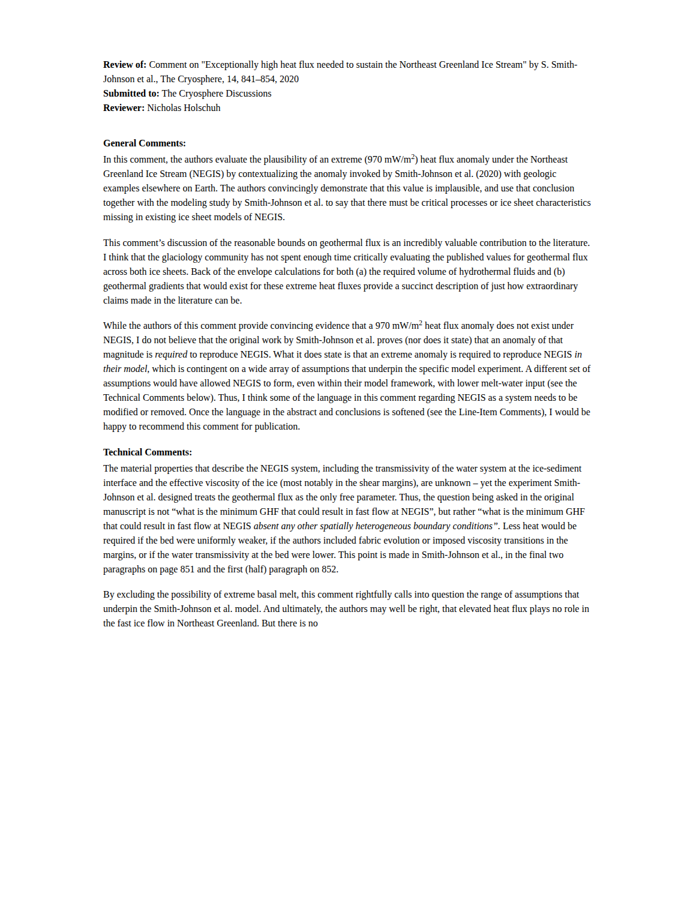Review of: Comment on "Exceptionally high heat flux needed to sustain the Northeast Greenland Ice Stream" by S. Smith-Johnson et al., The Cryosphere, 14, 841–854, 2020
Submitted to: The Cryosphere Discussions
Reviewer: Nicholas Holschuh
General Comments:
In this comment, the authors evaluate the plausibility of an extreme (970 mW/m2) heat flux anomaly under the Northeast Greenland Ice Stream (NEGIS) by contextualizing the anomaly invoked by Smith-Johnson et al. (2020) with geologic examples elsewhere on Earth. The authors convincingly demonstrate that this value is implausible, and use that conclusion together with the modeling study by Smith-Johnson et al. to say that there must be critical processes or ice sheet characteristics missing in existing ice sheet models of NEGIS.
This comment’s discussion of the reasonable bounds on geothermal flux is an incredibly valuable contribution to the literature. I think that the glaciology community has not spent enough time critically evaluating the published values for geothermal flux across both ice sheets. Back of the envelope calculations for both (a) the required volume of hydrothermal fluids and (b) geothermal gradients that would exist for these extreme heat fluxes provide a succinct description of just how extraordinary claims made in the literature can be.
While the authors of this comment provide convincing evidence that a 970 mW/m2 heat flux anomaly does not exist under NEGIS, I do not believe that the original work by Smith-Johnson et al. proves (nor does it state) that an anomaly of that magnitude is required to reproduce NEGIS. What it does state is that an extreme anomaly is required to reproduce NEGIS in their model, which is contingent on a wide array of assumptions that underpin the specific model experiment. A different set of assumptions would have allowed NEGIS to form, even within their model framework, with lower melt-water input (see the Technical Comments below). Thus, I think some of the language in this comment regarding NEGIS as a system needs to be modified or removed. Once the language in the abstract and conclusions is softened (see the Line-Item Comments), I would be happy to recommend this comment for publication.
Technical Comments:
The material properties that describe the NEGIS system, including the transmissivity of the water system at the ice-sediment interface and the effective viscosity of the ice (most notably in the shear margins), are unknown – yet the experiment Smith-Johnson et al. designed treats the geothermal flux as the only free parameter. Thus, the question being asked in the original manuscript is not “what is the minimum GHF that could result in fast flow at NEGIS”, but rather “what is the minimum GHF that could result in fast flow at NEGIS absent any other spatially heterogeneous boundary conditions”. Less heat would be required if the bed were uniformly weaker, if the authors included fabric evolution or imposed viscosity transitions in the margins, or if the water transmissivity at the bed were lower. This point is made in Smith-Johnson et al., in the final two paragraphs on page 851 and the first (half) paragraph on 852.
By excluding the possibility of extreme basal melt, this comment rightfully calls into question the range of assumptions that underpin the Smith-Johnson et al. model. And ultimately, the authors may well be right, that elevated heat flux plays no role in the fast ice flow in Northeast Greenland. But there is no